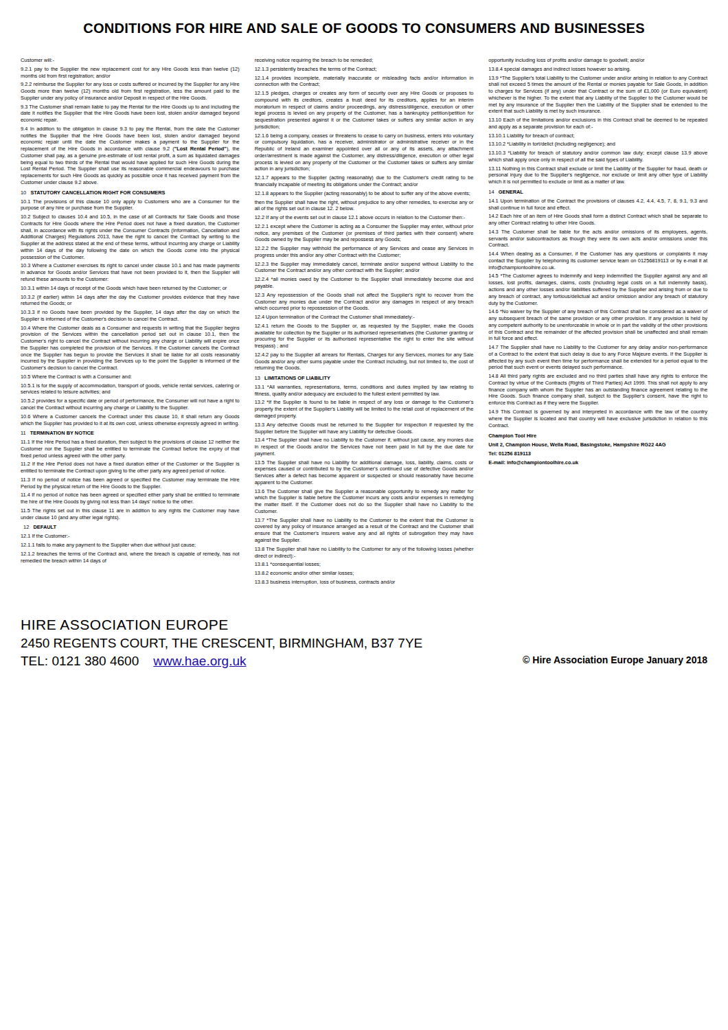CONDITIONS FOR HIRE AND SALE OF GOODS TO CONSUMERS AND BUSINESSES
Customer will:-
9.2.1 pay to the Supplier the new replacement cost for any Hire Goods less than twelve (12) months old from first registration; and/or
9.2.2 reimburse the Supplier for any loss or costs suffered or incurred by the Supplier for any Hire Goods more than twelve (12) months old from first registration, less the amount paid to the Supplier under any policy of insurance and/or Deposit in respect of the Hire Goods.
9.3 The Customer shall remain liable to pay the Rental for the Hire Goods up to and including the date it notifies the Supplier that the Hire Goods have been lost, stolen and/or damaged beyond economic repair.
9.4 In addition to the obligation in clause 9.3 to pay the Rental, from the date the Customer notifies the Supplier that the Hire Goods have been lost, stolen and/or damaged beyond economic repair until the date the Customer makes a payment to the Supplier for the replacement of the Hire Goods in accordance with clause 9.2 ("Lost Rental Period"), the Customer shall pay, as a genuine pre-estimate of lost rental profit, a sum as liquidated damages being equal to two thirds of the Rental that would have applied for such Hire Goods during the Lost Rental Period. The Supplier shall use its reasonable commercial endeavours to purchase replacements for such Hire Goods as quickly as possible once it has received payment from the Customer under clause 9.2 above.
10 STATUTORY CANCELLATION RIGHT FOR CONSUMERS
10.1 The provisions of this clause 10 only apply to Customers who are a Consumer for the purpose of any hire or purchase from the Supplier.
10.2 Subject to clauses 10.4 and 10.5, in the case of all Contracts for Sale Goods and those Contracts for Hire Goods where the Hire Period does not have a fixed duration, the Customer shall, in accordance with its rights under the Consumer Contracts (Information, Cancellation and Additional Charges) Regulations 2013, have the right to cancel the Contract by writing to the Supplier at the address stated at the end of these terms, without incurring any charge or Liability within 14 days of the day following the date on which the Goods come into the physical possession of the Customer.
10.3 Where a Customer exercises its right to cancel under clause 10.1 and has made payments in advance for Goods and/or Services that have not been provided to it, then the Supplier will refund these amounts to the Customer:
10.3.1 within 14 days of receipt of the Goods which have been returned by the Customer; or
10.3.2 (if earlier) within 14 days after the day the Customer provides evidence that they have returned the Goods; or
10.3.3 if no Goods have been provided by the Supplier, 14 days after the day on which the Supplier is informed of the Customer's decision to cancel the Contract.
10.4 Where the Customer deals as a Consumer and requests in writing that the Supplier begins provision of the Services within the cancellation period set out in clause 10.1, then the Customer's right to cancel the Contract without incurring any charge or Liability will expire once the Supplier has completed the provision of the Services. If the Customer cancels the Contract once the Supplier has begun to provide the Services it shall be liable for all costs reasonably incurred by the Supplier in providing the Services up to the point the Supplier is informed of the Customer's decision to cancel the Contract.
10.5 Where the Contract is with a Consumer and:
10.5.1 is for the supply of accommodation, transport of goods, vehicle rental services, catering or services related to leisure activities; and
10.5.2 provides for a specific date or period of performance, the Consumer will not have a right to cancel the Contract without incurring any charge or Liability to the Supplier.
10.6 Where a Customer cancels the Contract under this clause 10, it shall return any Goods which the Supplier has provided to it at its own cost, unless otherwise expressly agreed in writing.
11 TERMINATION BY NOTICE
11.1 If the Hire Period has a fixed duration, then subject to the provisions of clause 12 neither the Customer nor the Supplier shall be entitled to terminate the Contract before the expiry of that fixed period unless agreed with the other party.
11.2 If the Hire Period does not have a fixed duration either of the Customer or the Supplier is entitled to terminate the Contract upon giving to the other party any agreed period of notice.
11.3 If no period of notice has been agreed or specified the Customer may terminate the Hire Period by the physical return of the Hire Goods to the Supplier.
11.4 If no period of notice has been agreed or specified either party shall be entitled to terminate the hire of the Hire Goods by giving not less than 14 days' notice to the other.
11.5 The rights set out in this clause 11 are in addition to any rights the Customer may have under clause 10 (and any other legal rights).
12 DEFAULT
12.1 If the Customer:-
12.1.1 fails to make any payment to the Supplier when due without just cause;
12.1.2 breaches the terms of the Contract and, where the breach is capable of remedy, has not remedied the breach within 14 days of
receiving notice requiring the breach to be remedied;
12.1.3 persistently breaches the terms of the Contract;
12.1.4 provides incomplete, materially inaccurate or misleading facts and/or information in connection with the Contract;
12.1.5 pledges, charges or creates any form of security over any Hire Goods or proposes to compound with its creditors, creates a trust deed for its creditors, applies for an interim moratorium in respect of claims and/or proceedings, any distress/diligence, execution or other legal process is levied on any property of the Customer, has a bankruptcy petition/petition for sequestration presented against it or the Customer takes or suffers any similar action in any jurisdiction;
12.1.6 being a company, ceases or threatens to cease to carry on business, enters into voluntary or compulsory liquidation, has a receiver, administrator or administrative receiver or in the Republic of Ireland an examiner appointed over all or any of its assets, any attachment order/arrestment is made against the Customer, any distress/diligence, execution or other legal process is levied on any property of the Customer or the Customer takes or suffers any similar action in any jurisdiction;
12.1.7 appears to the Supplier (acting reasonably) due to the Customer's credit rating to be financially incapable of meeting its obligations under the Contract; and/or
12.1.8 appears to the Supplier (acting reasonably) to be about to suffer any of the above events;
then the Supplier shall have the right, without prejudice to any other remedies, to exercise any or all of the rights set out in clause 12. 2 below.
12.2 If any of the events set out in clause 12.1 above occurs in relation to the Customer then:-
12.2.1 except where the Customer is acting as a Consumer the Supplier may enter, without prior notice, any premises of the Customer (or premises of third parties with their consent) where Goods owned by the Supplier may be and repossess any Goods;
12.2.2 the Supplier may withhold the performance of any Services and cease any Services in progress under this and/or any other Contract with the Customer;
12.2.3 the Supplier may immediately cancel, terminate and/or suspend without Liability to the Customer the Contract and/or any other contract with the Supplier; and/or
12.2.4 *all monies owed by the Customer to the Supplier shall immediately become due and payable.
12.3 Any repossession of the Goods shall not affect the Supplier's right to recover from the Customer any monies due under the Contract and/or any damages in respect of any breach which occurred prior to repossession of the Goods.
12.4 Upon termination of the Contract the Customer shall immediately:-
12.4.1 return the Goods to the Supplier or, as requested by the Supplier, make the Goods available for collection by the Supplier or its authorised representatives (the Customer granting or procuring for the Supplier or its authorised representative the right to enter the site without trespass) ; and
12.4.2 pay to the Supplier all arrears for Rentals, Charges for any Services, monies for any Sale Goods and/or any other sums payable under the Contract including, but not limited to, the cost of returning the Goods.
13 LIMITATIONS OF LIABILITY
13.1 *All warranties, representations, terms, conditions and duties implied by law relating to fitness, quality and/or adequacy are excluded to the fullest extent permitted by law.
13.2 *If the Supplier is found to be liable in respect of any loss or damage to the Customer's property the extent of the Supplier's Liability will be limited to the retail cost of replacement of the damaged property.
13.3 Any defective Goods must be returned to the Supplier for inspection if requested by the Supplier before the Supplier will have any Liability for defective Goods.
13.4 *The Supplier shall have no Liability to the Customer if, without just cause, any monies due in respect of the Goods and/or the Services have not been paid in full by the due date for payment.
13.5 The Supplier shall have no Liability for additional damage, loss, liability, claims, costs or expenses caused or contributed to by the Customer's continued use of defective Goods and/or Services after a defect has become apparent or suspected or should reasonably have become apparent to the Customer.
13.6 The Customer shall give the Supplier a reasonable opportunity to remedy any matter for which the Supplier is liable before the Customer incurs any costs and/or expenses in remedying the matter itself. If the Customer does not do so the Supplier shall have no Liability to the Customer.
13.7 *The Supplier shall have no Liability to the Customer to the extent that the Customer is covered by any policy of insurance arranged as a result of the Contract and the Customer shall ensure that the Customer's insurers waive any and all rights of subrogation they may have against the Supplier.
13.8 The Supplier shall have no Liability to the Customer for any of the following losses (whether direct or indirect):-
13.8.1 *consequential losses;
13.8.2 economic and/or other similar losses;
13.8.3 business interruption, loss of business, contracts and/or
opportunity including loss of profits and/or damage to goodwill; and/or
13.8.4 special damages and indirect losses however so arising.
13.9 *The Supplier's total Liability to the Customer under and/or arising in relation to any Contract shall not exceed 5 times the amount of the Rental or monies payable for Sale Goods, in addition to charges for Services (if any) under that Contract or the sum of £1,000 (or Euro equivalent) whichever is the higher. To the extent that any Liability of the Supplier to the Customer would be met by any insurance of the Supplier then the Liability of the Supplier shall be extended to the extent that such Liability is met by such insurance.
13.10 Each of the limitations and/or exclusions in this Contract shall be deemed to be repeated and apply as a separate provision for each of:-
13.10.1 Liability for breach of contract;
13.10.2 *Liability in tort/delict (including negligence); and
13.10.3 *Liability for breach of statutory and/or common law duty; except clause 13.9 above which shall apply once only in respect of all the said types of Liability.
13.11 Nothing in this Contract shall exclude or limit the Liability of the Supplier for fraud, death or personal injury due to the Supplier's negligence, nor exclude or limit any other type of Liability which it is not permitted to exclude or limit as a matter of law.
14 GENERAL
14.1 Upon termination of the Contract the provisions of clauses 4.2, 4.4, 4.5, 7, 8, 9.1, 9.3 and shall continue in full force and effect.
14.2 Each hire of an item of Hire Goods shall form a distinct Contract which shall be separate to any other Contract relating to other Hire Goods.
14.3 The Customer shall be liable for the acts and/or omissions of its employees, agents, servants and/or subcontractors as though they were its own acts and/or omissions under this Contract.
14.4 When dealing as a Consumer, if the Customer has any questions or complaints it may contact the Supplier by telephoning its customer service team on 01256819113 or by e-mail it at info@championtoolhire.co.uk.
14.5 *The Customer agrees to indemnify and keep indemnified the Supplier against any and all losses, lost profits, damages, claims, costs (including legal costs on a full indemnity basis), actions and any other losses and/or liabilities suffered by the Supplier and arising from or due to any breach of contract, any tortious/delictual act and/or omission and/or any breach of statutory duty by the Customer.
14.6 *No waiver by the Supplier of any breach of this Contract shall be considered as a waiver of any subsequent breach of the same provision or any other provision. If any provision is held by any competent authority to be unenforceable in whole or in part the validity of the other provisions of this Contract and the remainder of the affected provision shall be unaffected and shall remain in full force and effect.
14.7 The Supplier shall have no Liability to the Customer for any delay and/or non-performance of a Contract to the extent that such delay is due to any Force Majeure events. If the Supplier is affected by any such event then time for performance shall be extended for a period equal to the period that such event or events delayed such performance.
14.8 All third party rights are excluded and no third parties shall have any rights to enforce the Contract by virtue of the Contracts (Rights of Third Parties) Act 1999. This shall not apply to any finance company with whom the Supplier has an outstanding finance agreement relating to the Hire Goods. Such finance company shall, subject to the Supplier's consent, have the right to enforce this Contract as if they were the Supplier.
14.9 This Contract is governed by and interpreted in accordance with the law of the country where the Supplier is located and that country will have exclusive jurisdiction in relation to this Contract.
Champion Tool Hire
Unit 2, Champion House, Wella Road, Basingstoke, Hampshire RG22 4AG
Tel: 01256 819113
E-mail: info@championtoolhire.co.uk
HIRE ASSOCIATION EUROPE
2450 REGENTS COURT, THE CRESCENT, BIRMINGHAM, B37 7YE
TEL: 0121 380 4600 www.hae.org.uk © Hire Association Europe January 2018